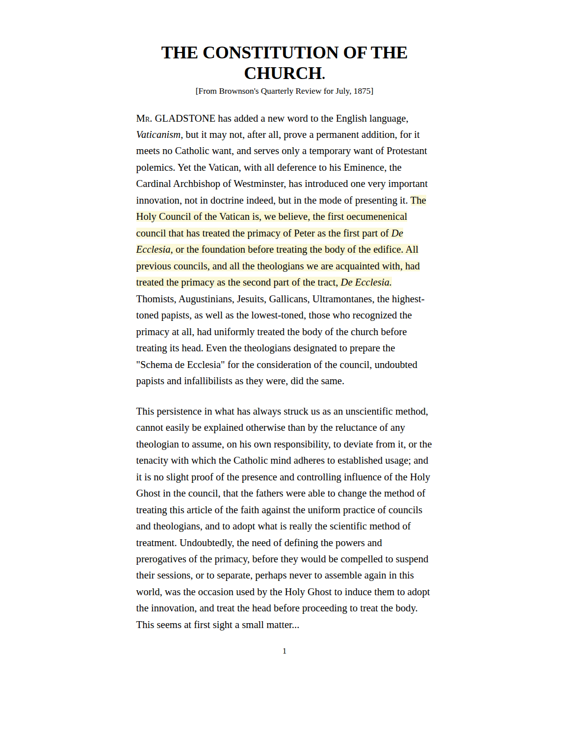THE CONSTITUTION OF THE CHURCH.
[From Brownson's Quarterly Review for July, 1875]
Mr. GLADSTONE has added a new word to the English language, Vaticanism, but it may not, after all, prove a permanent addition, for it meets no Catholic want, and serves only a temporary want of Protestant polemics. Yet the Vatican, with all deference to his Eminence, the Cardinal Archbishop of Westminster, has introduced one very important innovation, not in doctrine indeed, but in the mode of presenting it. The Holy Council of the Vatican is, we believe, the first oecumenenical council that has treated the primacy of Peter as the first part of De Ecclesia, or the foundation before treating the body of the edifice. All previous councils, and all the theologians we are acquainted with, had treated the primacy as the second part of the tract, De Ecclesia. Thomists, Augustinians, Jesuits, Gallicans, Ultramontanes, the highest-toned papists, as well as the lowest-toned, those who recognized the primacy at all, had uniformly treated the body of the church before treating its head. Even the theologians designated to prepare the "Schema de Ecclesia" for the consideration of the council, undoubted papists and infallibilists as they were, did the same.
This persistence in what has always struck us as an unscientific method, cannot easily be explained otherwise than by the reluctance of any theologian to assume, on his own responsibility, to deviate from it, or the tenacity with which the Catholic mind adheres to established usage; and it is no slight proof of the presence and controlling influence of the Holy Ghost in the council, that the fathers were able to change the method of treating this article of the faith against the uniform practice of councils and theologians, and to adopt what is really the scientific method of treatment. Undoubtedly, the need of defining the powers and prerogatives of the primacy, before they would be compelled to suspend their sessions, or to separate, perhaps never to assemble again in this world, was the occasion used by the Holy Ghost to induce them to adopt the innovation, and treat the head before proceeding to treat the body. This seems at first sight a small matter...
1